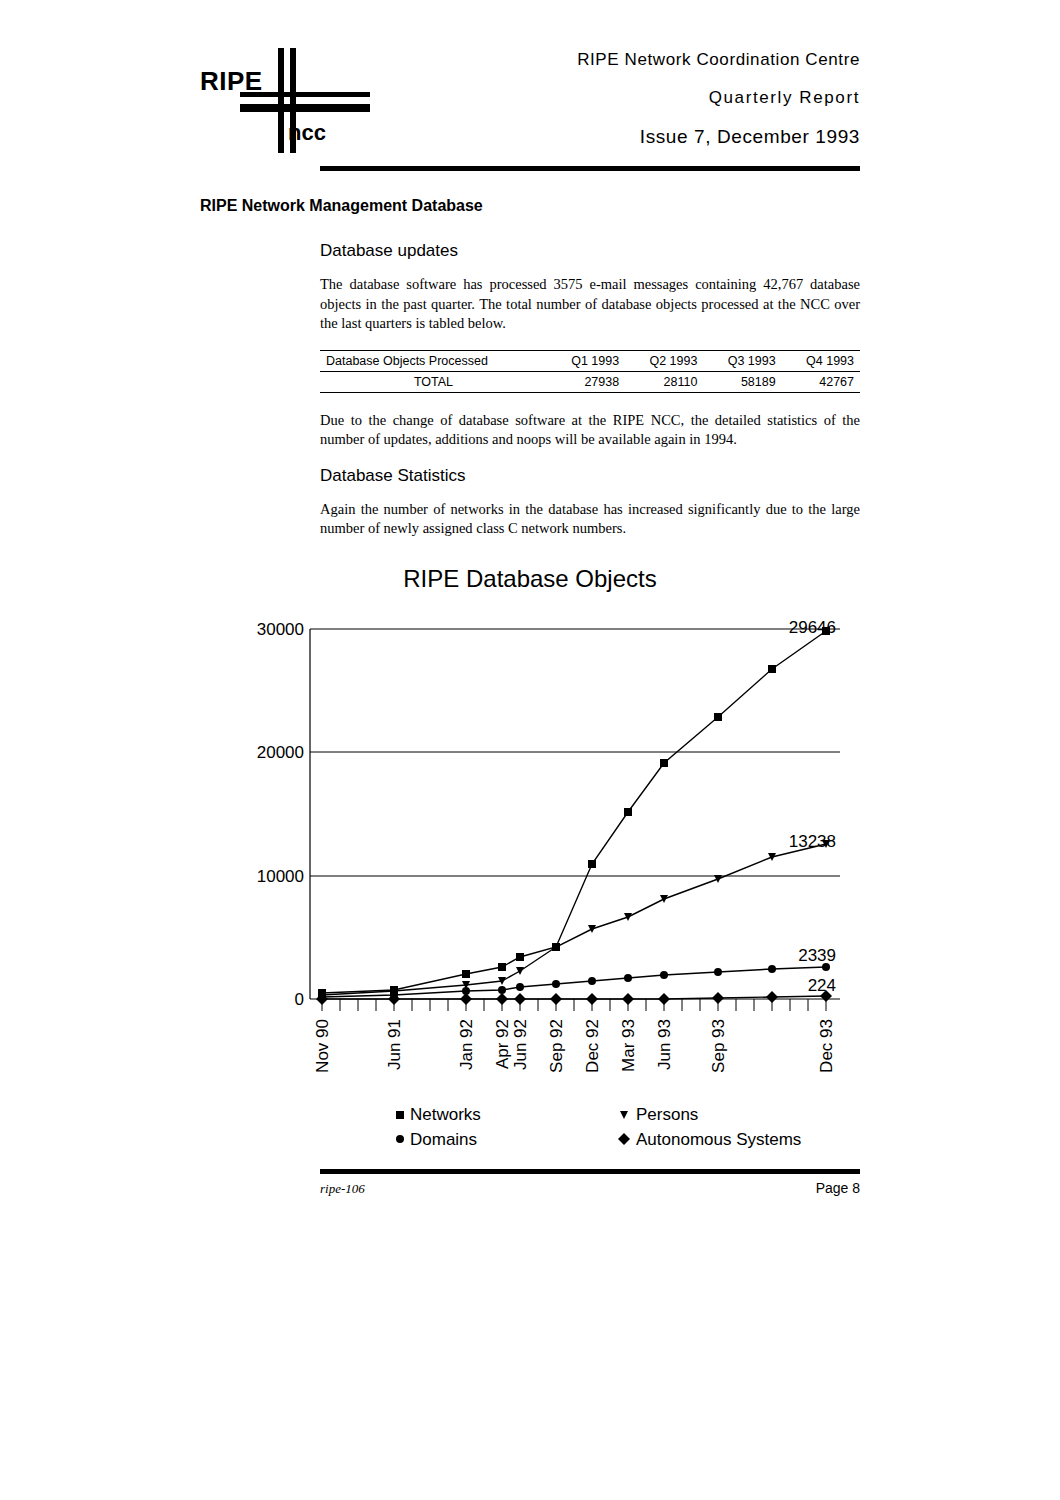RIPE ncc
RIPE Network Coordination Centre
Quarterly Report
Issue 7, December 1993
RIPE Network Management Database
Database updates
The database software has processed 3575 e-mail messages containing 42,767 database objects in the past quarter. The total number of database objects processed at the NCC over the last quarters is tabled below.
| Database Objects Processed | Q1 1993 | Q2 1993 | Q3 1993 | Q4 1993 |
| --- | --- | --- | --- | --- |
| TOTAL | 27938 | 28110 | 58189 | 42767 |
Due to the change of database software at the RIPE NCC, the detailed statistics of the number of updates, additions and noops will be available again in 1994.
Database Statistics
Again the number of networks in the database has increased significantly due to the large number of newly assigned class C network numbers.
RIPE Database Objects
30000 20000 10000 0 29646 13238 2339 224 Nov 90 Jun 91 Jan 92 Apr 92 Jun 92 Sep 92 Dec 92 Mar 93 Jun 93 Sep 93 Dec 93 Networks Persons Domains Autonomous Systems
ripe-106 Page 8